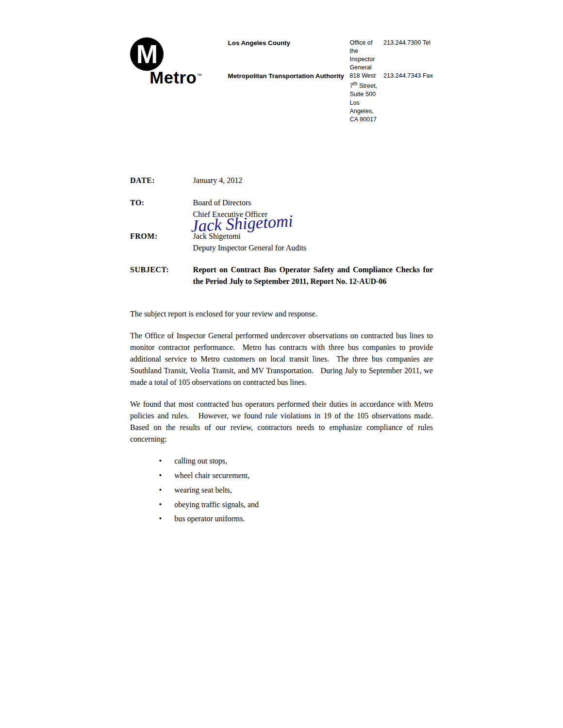M
Metro™
| Los Angeles County | Office of the Inspector General | 213.244.7300 Tel |
| Metropolitan Transportation Authority | 818 West 7 th Street, Suite 500 | 213.244.7343 Fax |
| | Los Angeles, CA 90017 | |
DATE:
January 4, 2012
TO:
Board of Directors Chief Executive Officer
Jack Shigetomi
FROM:
Jack Shigetomi Deputy Inspector General for Audits
SUBJECT:
Report on Contract Bus Operator Safety and Compliance Checks for the Period July to September 2011, Report No. 12-AUD-06
The subject report is enclosed for your review and response.
The Office of Inspector General performed undercover observations on contracted bus lines to monitor contractor performance. Metro has contracts with three bus companies to provide additional service to Metro customers on local transit lines. The three bus companies are Southland Transit, Veolia Transit, and MV Transportation. During July to September 2011, we made a total of 105 observations on contracted bus lines.
We found that most contracted bus operators performed their duties in accordance with Metro policies and rules. However, we found rule violations in 19 of the 105 observations made. Based on the results of our review, contractors needs to emphasize compliance of rules concerning:
calling out stops,
wheel chair securement,
wearing seat belts,
obeying traffic signals, and
bus operator uniforms.